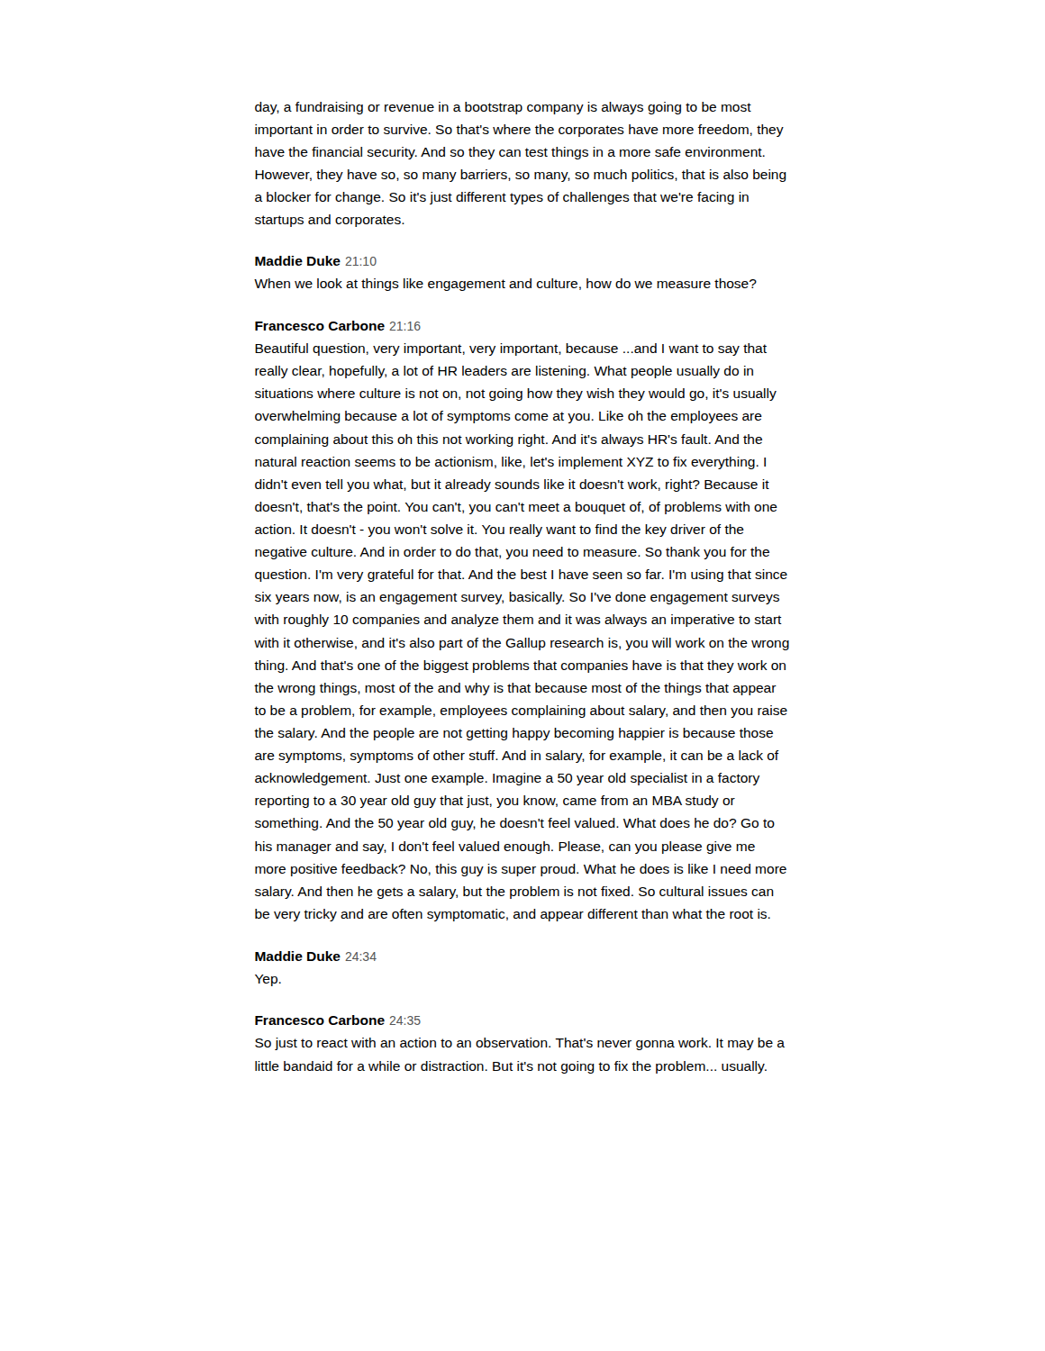day, a fundraising or revenue in a bootstrap company is always going to be most important in order to survive. So that's where the corporates have more freedom, they have the financial security. And so they can test things in a more safe environment. However, they have so, so many barriers, so many, so much politics, that is also being a blocker for change. So it's just different types of challenges that we're facing in startups and corporates.
Maddie Duke 21:10
When we look at things like engagement and culture, how do we measure those?
Francesco Carbone 21:16
Beautiful question, very important, very important, because ...and I want to say that really clear, hopefully, a lot of HR leaders are listening. What people usually do in situations where culture is not on, not going how they wish they would go, it's usually overwhelming because a lot of symptoms come at you. Like oh the employees are complaining about this oh this not working right. And it's always HR's fault. And the natural reaction seems to be actionism, like, let's implement XYZ to fix everything. I didn't even tell you what, but it already sounds like it doesn't work, right? Because it doesn't, that's the point. You can't, you can't meet a bouquet of, of problems with one action. It doesn't - you won't solve it. You really want to find the key driver of the negative culture. And in order to do that, you need to measure. So thank you for the question. I'm very grateful for that. And the best I have seen so far. I'm using that since six years now, is an engagement survey, basically. So I've done engagement surveys with roughly 10 companies and analyze them and it was always an imperative to start with it otherwise, and it's also part of the Gallup research is, you will work on the wrong thing. And that's one of the biggest problems that companies have is that they work on the wrong things, most of the and why is that because most of the things that appear to be a problem, for example, employees complaining about salary, and then you raise the salary. And the people are not getting happy becoming happier is because those are symptoms, symptoms of other stuff. And in salary, for example, it can be a lack of acknowledgement. Just one example. Imagine a 50 year old specialist in a factory reporting to a 30 year old guy that just, you know, came from an MBA study or something. And the 50 year old guy, he doesn't feel valued. What does he do? Go to his manager and say, I don't feel valued enough. Please, can you please give me more positive feedback? No, this guy is super proud. What he does is like I need more salary. And then he gets a salary, but the problem is not fixed. So cultural issues can be very tricky and are often symptomatic, and appear different than what the root is.
Maddie Duke 24:34
Yep.
Francesco Carbone 24:35
So just to react with an action to an observation. That's never gonna work. It may be a little bandaid for a while or distraction. But it's not going to fix the problem... usually.